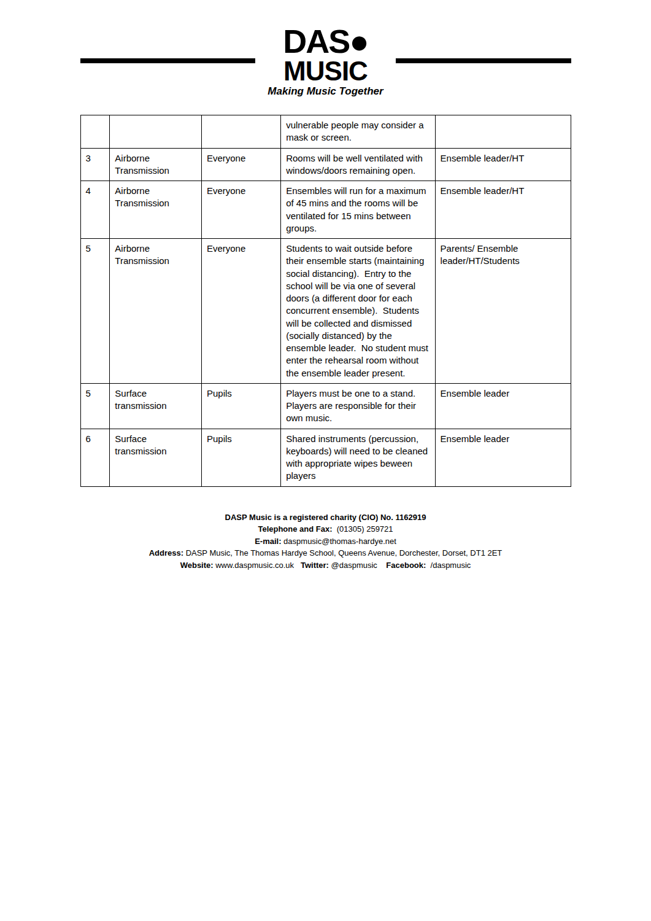DAS●
MUSIC
Making Music Together
| | | | vulnerable people may consider a mask or screen. | |
| 3 | Airborne Transmission | Everyone | Rooms will be well ventilated with windows/doors remaining open. | Ensemble leader/HT |
| 4 | Airborne Transmission | Everyone | Ensembles will run for a maximum of 45 mins and the rooms will be ventilated for 15 mins between groups. | Ensemble leader/HT |
| 5 | Airborne Transmission | Everyone | Students to wait outside before their ensemble starts (maintaining social distancing). Entry to the school will be via one of several doors (a different door for each concurrent ensemble). Students will be collected and dismissed (socially distanced) by the ensemble leader. No student must enter the rehearsal room without the ensemble leader present. | Parents/ Ensemble leader/HT/Students |
| 5 | Surface transmission | Pupils | Players must be one to a stand. Players are responsible for their own music. | Ensemble leader |
| 6 | Surface transmission | Pupils | Shared instruments (percussion, keyboards) will need to be cleaned with appropriate wipes beween players | Ensemble leader |
DASP Music is a registered charity (CIO) No. 1162919
Telephone and Fax: (01305) 259721
E-mail: daspmusic@thomas-hardye.net
Address: DASP Music, The Thomas Hardye School, Queens Avenue, Dorchester, Dorset, DT1 2ET
Website: www.daspmusic.co.uk Twitter: @daspmusic Facebook: /daspmusic